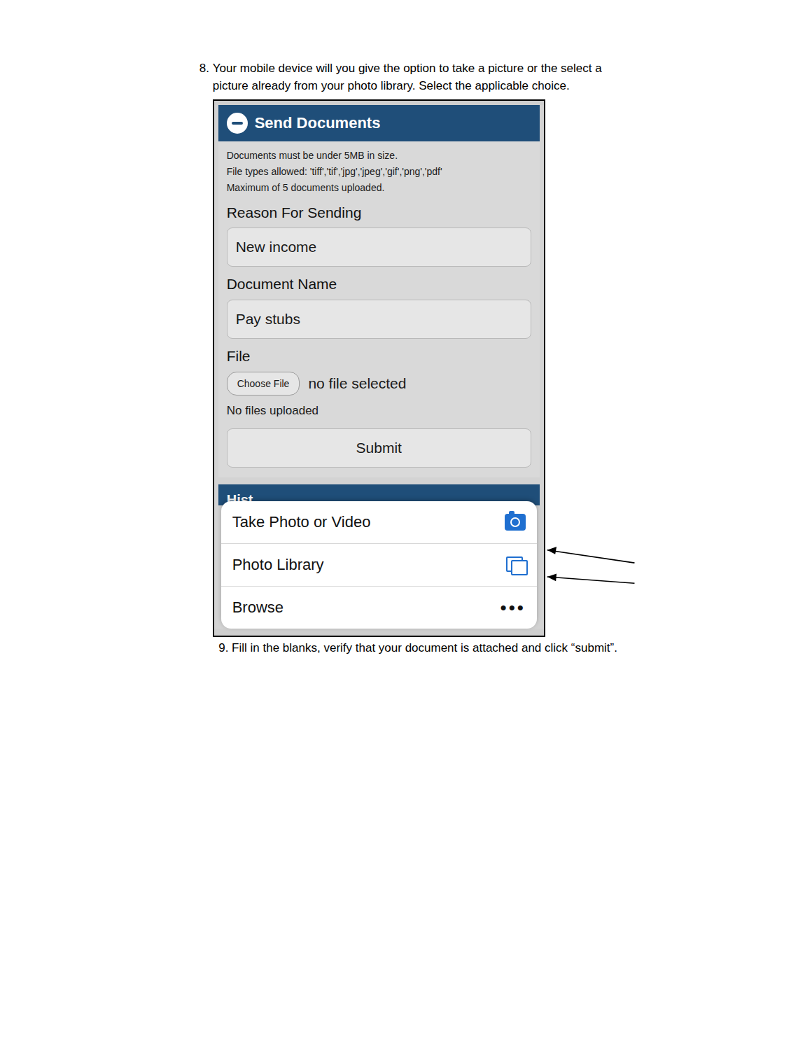Your mobile device will you give the option to take a picture or the select a picture already from your photo library. Select the applicable choice.
Send Documents
Documents must be under 5MB in size.
File types allowed: 'tiff','tif','jpg','jpeg','gif','png','pdf'
Maximum of 5 documents uploaded.
Reason For Sending
New income
Document Name
Pay stubs
File
Choose File no file selected
No files uploaded
Submit
Hist
Take Photo or Video
Photo Library
Browse •••
9. Fill in the blanks, verify that your document is attached and click “submit”.